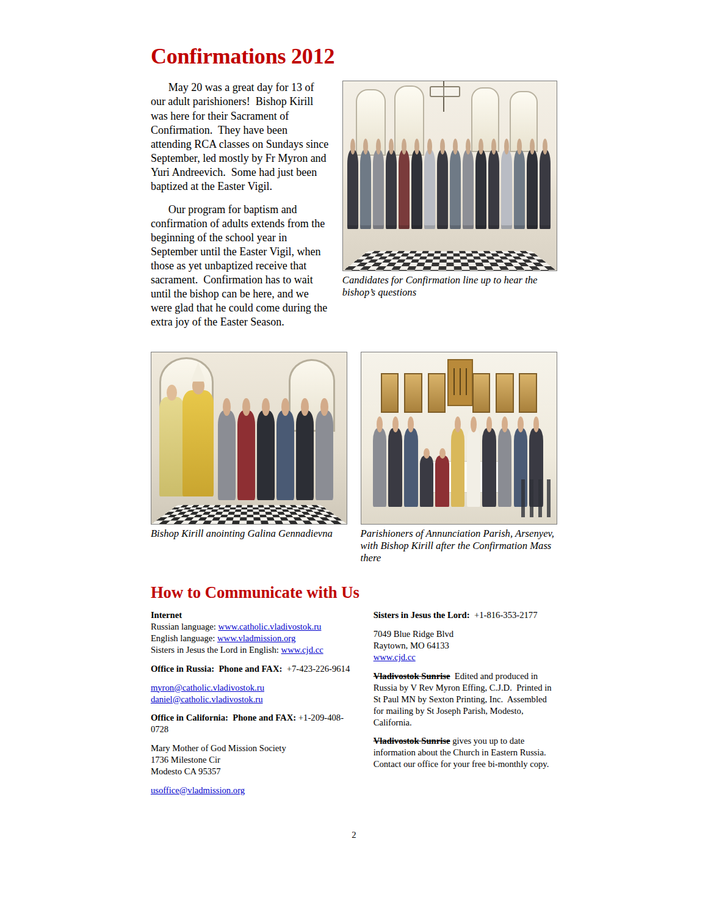Confirmations 2012
May 20 was a great day for 13 of our adult parishioners! Bishop Kirill was here for their Sacrament of Confirmation. They have been attending RCA classes on Sundays since September, led mostly by Fr Myron and Yuri Andreevich. Some had just been baptized at the Easter Vigil.
Our program for baptism and confirmation of adults extends from the beginning of the school year in September until the Easter Vigil, when those as yet unbaptized receive that sacrament. Confirmation has to wait until the bishop can be here, and we were glad that he could come during the extra joy of the Easter Season.
Candidates for Confirmation line up to hear the bishop’s questions
Bishop Kirill anointing Galina Gennadievna
Parishioners of Annunciation Parish, Arsenyev, with Bishop Kirill after the Confirmation Mass there
How to Communicate with Us
Internet
Russian language: www.catholic.vladivostok.ru
English language: www.vladmission.org
Sisters in Jesus the Lord in English: www.cjd.cc
Office in Russia: Phone and FAX: +7-423-226-9614
myron@catholic.vladivostok.ru
daniel@catholic.vladivostok.ru
Office in California: Phone and FAX: +1-209-408-0728
Mary Mother of God Mission Society
1736 Milestone Cir
Modesto CA 95357
usoffice@vladmission.org
Sisters in Jesus the Lord: +1-816-353-2177
7049 Blue Ridge Blvd
Raytown, MO 64133
www.cjd.cc
Vladivostok Sunrise Edited and produced in Russia by V Rev Myron Effing, C.J.D. Printed in St Paul MN by Sexton Printing, Inc. Assembled for mailing by St Joseph Parish, Modesto, California.
Vladivostok Sunrise gives you up to date information about the Church in Eastern Russia. Contact our office for your free bi-monthly copy.
2